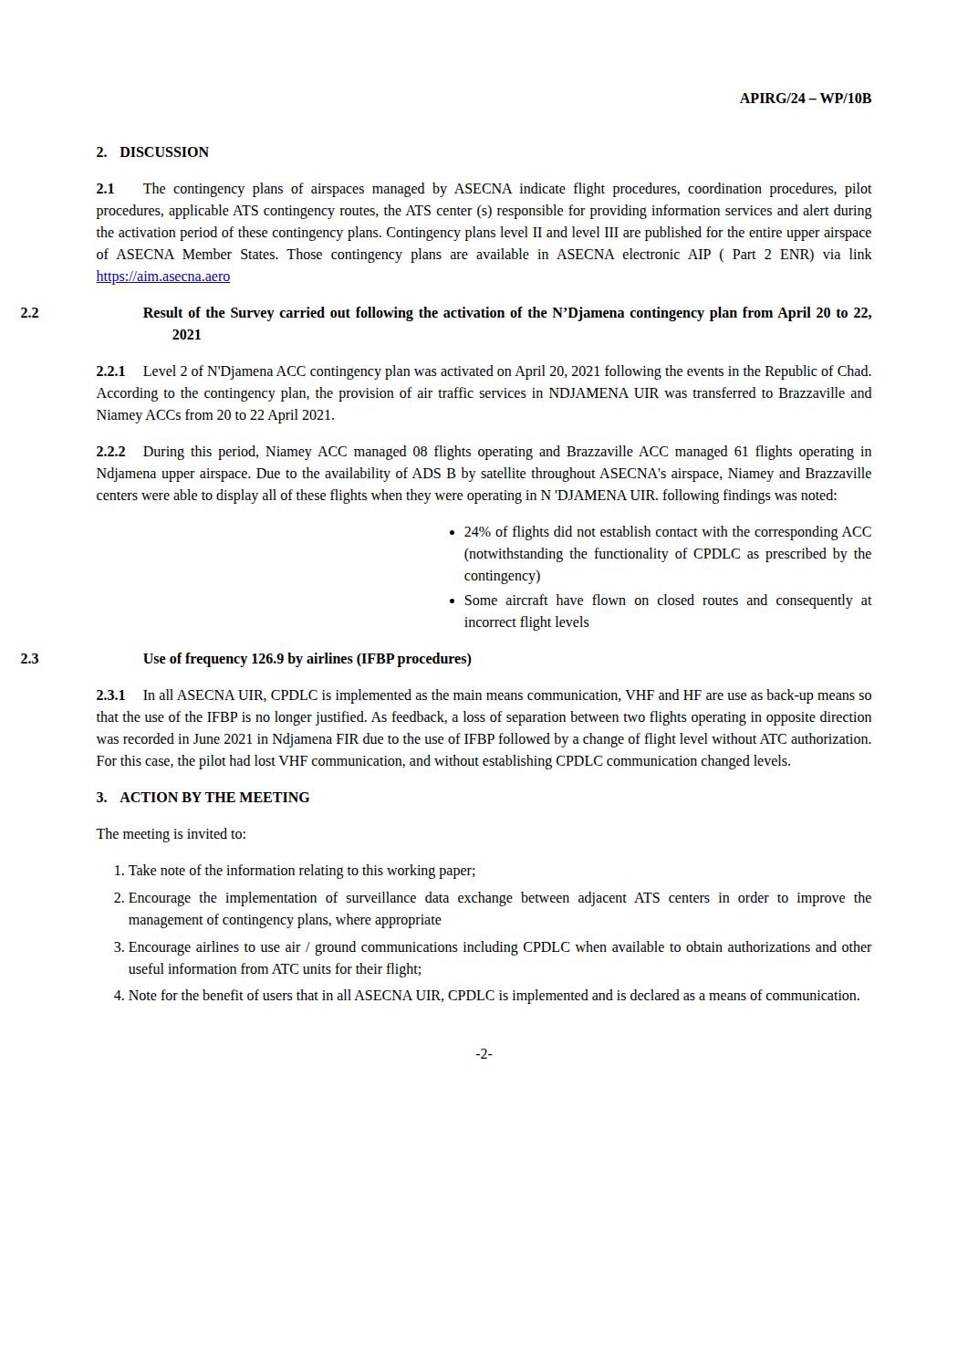APIRG/24 – WP/10B
2. DISCUSSION
2.1 The contingency plans of airspaces managed by ASECNA indicate flight procedures, coordination procedures, pilot procedures, applicable ATS contingency routes, the ATS center (s) responsible for providing information services and alert during the activation period of these contingency plans. Contingency plans level II and level III are published for the entire upper airspace of ASECNA Member States. Those contingency plans are available in ASECNA electronic AIP ( Part 2 ENR) via link https://aim.asecna.aero
2.2 Result of the Survey carried out following the activation of the N’Djamena contingency plan from April 20 to 22, 2021
2.2.1 Level 2 of N'Djamena ACC contingency plan was activated on April 20, 2021 following the events in the Republic of Chad. According to the contingency plan, the provision of air traffic services in NDJAMENA UIR was transferred to Brazzaville and Niamey ACCs from 20 to 22 April 2021.
2.2.2 During this period, Niamey ACC managed 08 flights operating and Brazzaville ACC managed 61 flights operating in Ndjamena upper airspace. Due to the availability of ADS B by satellite throughout ASECNA's airspace, Niamey and Brazzaville centers were able to display all of these flights when they were operating in N 'DJAMENA UIR. following findings was noted:
24% of flights did not establish contact with the corresponding ACC (notwithstanding the functionality of CPDLC as prescribed by the contingency)
Some aircraft have flown on closed routes and consequently at incorrect flight levels
2.3 Use of frequency 126.9 by airlines (IFBP procedures)
2.3.1 In all ASECNA UIR, CPDLC is implemented as the main means communication, VHF and HF are use as back-up means so that the use of the IFBP is no longer justified. As feedback, a loss of separation between two flights operating in opposite direction was recorded in June 2021 in Ndjamena FIR due to the use of IFBP followed by a change of flight level without ATC authorization. For this case, the pilot had lost VHF communication, and without establishing CPDLC communication changed levels.
3. ACTION BY THE MEETING
The meeting is invited to:
Take note of the information relating to this working paper;
Encourage the implementation of surveillance data exchange between adjacent ATS centers in order to improve the management of contingency plans, where appropriate
Encourage airlines to use air / ground communications including CPDLC when available to obtain authorizations and other useful information from ATC units for their flight;
Note for the benefit of users that in all ASECNA UIR, CPDLC is implemented and is declared as a means of communication.
-2-